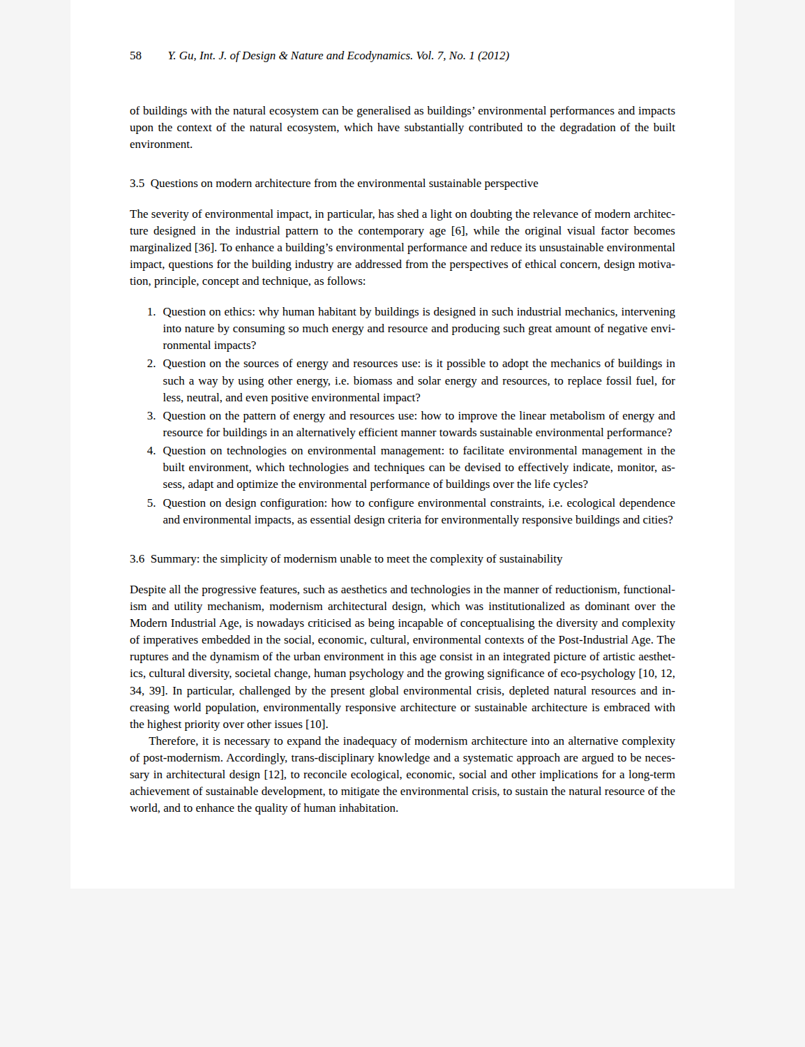58 Y. Gu, Int. J. of Design & Nature and Ecodynamics. Vol. 7, No. 1 (2012)
of buildings with the natural ecosystem can be generalised as buildings’ environmental performances and impacts upon the context of the natural ecosystem, which have substantially contributed to the degradation of the built environment.
3.5 Questions on modern architecture from the environmental sustainable perspective
The severity of environmental impact, in particular, has shed a light on doubting the relevance of modern architecture designed in the industrial pattern to the contemporary age [6], while the original visual factor becomes marginalized [36]. To enhance a building’s environmental performance and reduce its unsustainable environmental impact, questions for the building industry are addressed from the perspectives of ethical concern, design motivation, principle, concept and technique, as follows:
Question on ethics: why human habitant by buildings is designed in such industrial mechanics, intervening into nature by consuming so much energy and resource and producing such great amount of negative environmental impacts?
Question on the sources of energy and resources use: is it possible to adopt the mechanics of buildings in such a way by using other energy, i.e. biomass and solar energy and resources, to replace fossil fuel, for less, neutral, and even positive environmental impact?
Question on the pattern of energy and resources use: how to improve the linear metabolism of energy and resource for buildings in an alternatively efficient manner towards sustainable environmental performance?
Question on technologies on environmental management: to facilitate environmental management in the built environment, which technologies and techniques can be devised to effectively indicate, monitor, assess, adapt and optimize the environmental performance of buildings over the life cycles?
Question on design configuration: how to configure environmental constraints, i.e. ecological dependence and environmental impacts, as essential design criteria for environmentally responsive buildings and cities?
3.6 Summary: the simplicity of modernism unable to meet the complexity of sustainability
Despite all the progressive features, such as aesthetics and technologies in the manner of reductionism, functionalism and utility mechanism, modernism architectural design, which was institutionalized as dominant over the Modern Industrial Age, is nowadays criticised as being incapable of conceptualising the diversity and complexity of imperatives embedded in the social, economic, cultural, environmental contexts of the Post-Industrial Age. The ruptures and the dynamism of the urban environment in this age consist in an integrated picture of artistic aesthetics, cultural diversity, societal change, human psychology and the growing significance of eco-psychology [10, 12, 34, 39]. In particular, challenged by the present global environmental crisis, depleted natural resources and increasing world population, environmentally responsive architecture or sustainable architecture is embraced with the highest priority over other issues [10].
Therefore, it is necessary to expand the inadequacy of modernism architecture into an alternative complexity of post-modernism. Accordingly, trans-disciplinary knowledge and a systematic approach are argued to be necessary in architectural design [12], to reconcile ecological, economic, social and other implications for a long-term achievement of sustainable development, to mitigate the environmental crisis, to sustain the natural resource of the world, and to enhance the quality of human inhabitation.